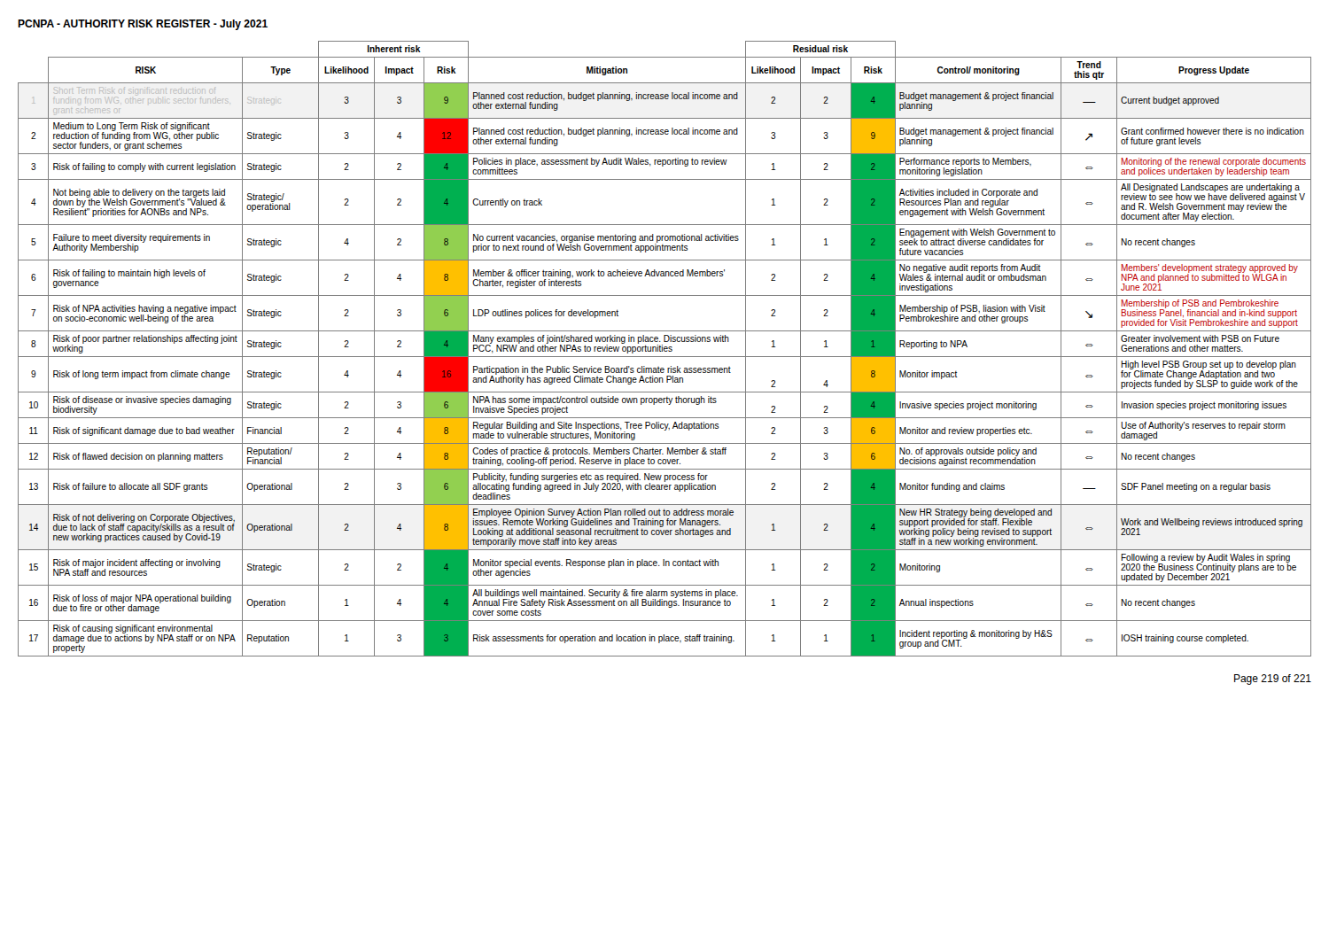PCNPA - AUTHORITY RISK REGISTER - July 2021
| | | | Inherent risk | | Residual risk | | | |
| --- | --- | --- | --- | --- | --- | --- | --- | --- |
| | RISK | Type | Likelihood | Impact | Risk | Mitigation | Likelihood | Impact | Risk | Control/ monitoring | Trend this qtr | Progress Update |
| 1 | Short Term Risk of significant reduction of funding from WG, other public sector funders, grant schemes or | Strategic | 3 | 3 | 9 | Planned cost reduction, budget planning, increase local income and other external funding | 2 | 2 | 4 | Budget management & project financial planning | — | Current budget approved |
| 2 | Medium to Long Term Risk of significant reduction of funding from WG, other public sector funders, or grant schemes | Strategic | 3 | 4 | 12 | Planned cost reduction, budget planning, increase local income and other external funding | 3 | 3 | 9 | Budget management & project financial planning | ↗ | Grant confirmed however there is no indication of future grant levels |
| 3 | Risk of failing to comply with current legislation | Strategic | 2 | 2 | 4 | Policies in place, assessment by Audit Wales, reporting to review committees | 1 | 2 | 2 | Performance reports to Members, monitoring legislation | ⇔ | Monitoring of the renewal corporate documents and polices undertaken by leadership team |
| 4 | Not being able to delivery on the targets laid down by the Welsh Government's "Valued & Resilient" priorities for AONBs and NPs. | Strategic/ operational | 2 | 2 | 4 | Currently on track | 1 | 2 | 2 | Activities included in Corporate and Resources Plan and regular engagement with Welsh Government | ⇔ | All Designated Landscapes are undertaking a review to see how we have delivered against V and R. Welsh Government may review the document after May election. |
| 5 | Failure to meet diversity requirements in Authority Membership | Strategic | 4 | 2 | 8 | No current vacancies, organise mentoring and promotional activities prior to next round of Welsh Government appointments | 1 | 1 | 2 | Engagement with Welsh Government to seek to attract diverse candidates for future vacancies | ⇔ | No recent changes |
| 6 | Risk of failing to maintain high levels of governance | Strategic | 2 | 4 | 8 | Member & officer training, work to acheieve Advanced Members' Charter, register of interests | 2 | 2 | 4 | No negative audit reports from Audit Wales & internal audit or ombudsman investigations | ⇔ | Members' development strategy approved by NPA and planned to submitted to WLGA in June 2021 |
| 7 | Risk of NPA activities having a negative impact on socio-economic well-being of the area | Strategic | 2 | 3 | 6 | LDP outlines polices for development | 2 | 2 | 4 | Membership of PSB, liasion with Visit Pembrokeshire and other groups | ↘ | Membership of PSB and Pembrokeshire Business Panel, financial and in-kind support provided for Visit Pembrokeshire and support |
| 8 | Risk of poor partner relationships affecting joint working | Strategic | 2 | 2 | 4 | Many examples of joint/shared working in place. Discussions with PCC, NRW and other NPAs to review opportunities | 1 | 1 | 1 | Reporting to NPA | ⇔ | Greater involvement with PSB on Future Generations and other matters. |
| 9 | Risk of long term impact from climate change | Strategic | 4 | 4 | 16 | Particpation in the Public Service Board's climate risk assessment and Authority has agreed Climate Change Action Plan | 2 | 4 | 8 | Monitor impact | ⇔ | High level PSB Group set up to develop plan for Climate Change Adaptation and two projects funded by SLSP to guide work of the |
| 10 | Risk of disease or invasive species damaging biodiversity | Strategic | 2 | 3 | 6 | NPA has some impact/control outside own property thorugh its Invaisve Species project | 2 | 2 | 4 | Invasive species project monitoring | ⇔ | Invasion species project monitoring issues |
| 11 | Risk of significant damage due to bad weather | Financial | 2 | 4 | 8 | Regular Building and Site Inspections, Tree Policy, Adaptations made to vulnerable structures, Monitoring | 2 | 3 | 6 | Monitor and review properties etc. | ⇔ | Use of Authority's reserves to repair storm damaged |
| 12 | Risk of flawed decision on planning matters | Reputation/ Financial | 2 | 4 | 8 | Codes of practice & protocols. Members Charter. Member & staff training, cooling-off period. Reserve in place to cover. | 2 | 3 | 6 | No. of approvals outside policy and decisions against recommendation | ⇔ | No recent changes |
| 13 | Risk of failure to allocate all SDF grants | Operational | 2 | 3 | 6 | Publicity, funding surgeries etc as required. New process for allocating funding agreed in July 2020, with clearer application deadlines | 2 | 2 | 4 | Monitor funding and claims | — | SDF Panel meeting on a regular basis |
| 14 | Risk of not delivering on Corporate Objectives, due to lack of staff capacity/skills as a result of new working practices caused by Covid-19 | Operational | 2 | 4 | 8 | Employee Opinion Survey Action Plan rolled out to address morale issues. Remote Working Guidelines and Training for Managers. Looking at additional seasonal recruitment to cover shortages and temporarily move staff into key areas | 1 | 2 | 4 | New HR Strategy being developed and support provided for staff. Flexible working policy being revised to support staff in a new working environment. | ⇔ | Work and Wellbeing reviews introduced spring 2021 |
| 15 | Risk of major incident affecting or involving NPA staff and resources | Strategic | 2 | 2 | 4 | Monitor special events. Response plan in place. In contact with other agencies | 1 | 2 | 2 | Monitoring | ⇔ | Following a review by Audit Wales in spring 2020 the Business Continuity plans are to be updated by December 2021 |
| 16 | Risk of loss of major NPA operational building due to fire or other damage | Operation | 1 | 4 | 4 | All buildings well maintained. Security & fire alarm systems in place. Annual Fire Safety Risk Assessment on all Buildings. Insurance to cover some costs | 1 | 2 | 2 | Annual inspections | ⇔ | No recent changes |
| 17 | Risk of causing significant environmental damage due to actions by NPA staff or on NPA property | Reputation | 1 | 3 | 3 | Risk assessments for operation and location in place, staff training. | 1 | 1 | 1 | Incident reporting & monitoring by H&S group and CMT. | ⇔ | IOSH training course completed. |
Page 219 of 221